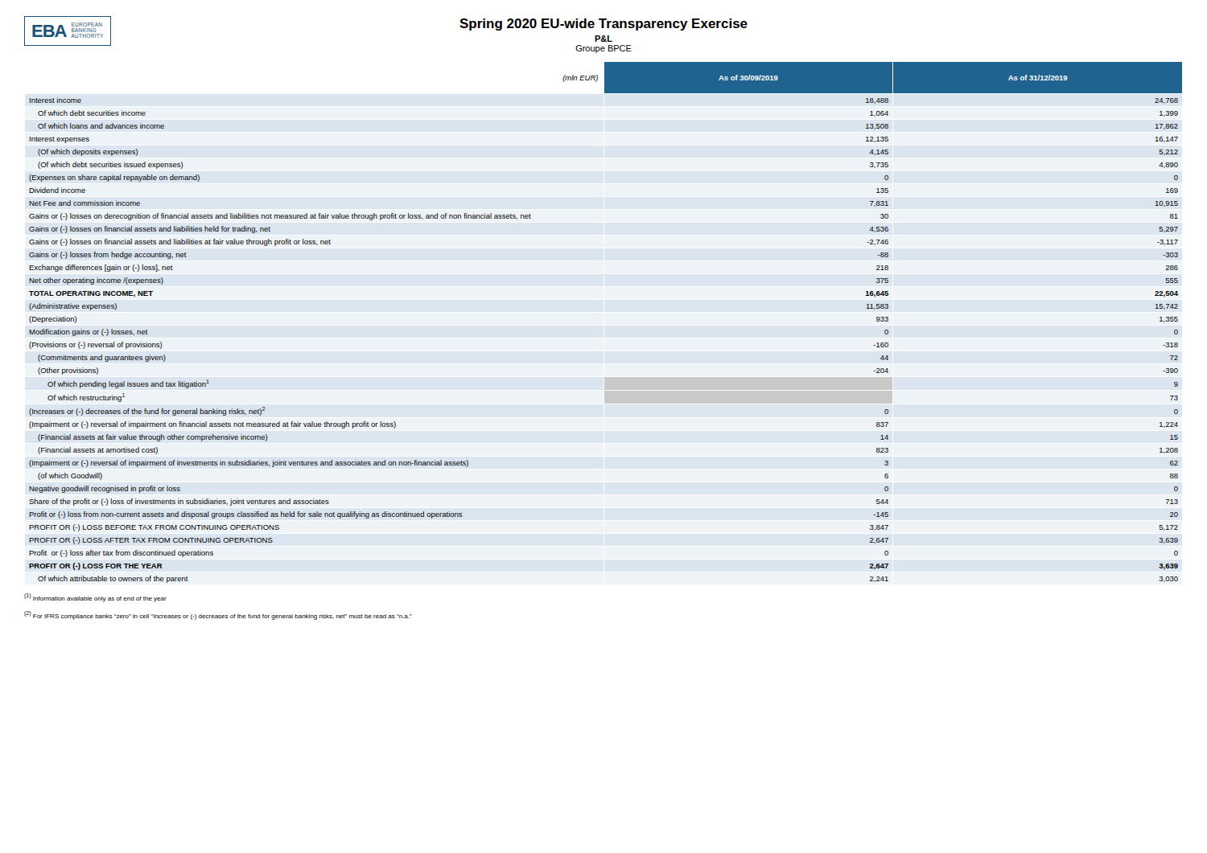EBA EUROPEAN
BANKING
AUTHORITY
Spring 2020 EU-wide Transparency Exercise
P&L
Groupe BPCE
| (mln EUR) | As of 30/09/2019 | As of 31/12/2019 |
| --- | --- | --- |
| Interest income | 18,488 | 24,768 |
| Of which debt securities income | 1,064 | 1,399 |
| Of which loans and advances income | 13,508 | 17,862 |
| Interest expenses | 12,135 | 16,147 |
| (Of which deposits expenses) | 4,145 | 5,212 |
| (Of which debt securities issued expenses) | 3,735 | 4,890 |
| (Expenses on share capital repayable on demand) | 0 | 0 |
| Dividend income | 135 | 169 |
| Net Fee and commission income | 7,831 | 10,915 |
| Gains or (-) losses on derecognition of financial assets and liabilities not measured at fair value through profit or loss, and of non financial assets, net | 30 | 81 |
| Gains or (-) losses on financial assets and liabilities held for trading, net | 4,536 | 5,297 |
| Gains or (-) losses on financial assets and liabilities at fair value through profit or loss, net | -2,746 | -3,117 |
| Gains or (-) losses from hedge accounting, net | -88 | -303 |
| Exchange differences [gain or (-) loss], net | 218 | 286 |
| Net other operating income /(expenses) | 375 | 555 |
| TOTAL OPERATING INCOME, NET | 16,645 | 22,504 |
| (Administrative expenses) | 11,583 | 15,742 |
| (Depreciation) | 933 | 1,355 |
| Modification gains or (-) losses, net | 0 | 0 |
| (Provisions or (-) reversal of provisions) | -160 | -318 |
| (Commitments and guarantees given) | 44 | 72 |
| (Other provisions) | -204 | -390 |
| Of which pending legal issues and tax litigation 1 | | 9 |
| Of which restructuring 1 | | 73 |
| (Increases or (-) decreases of the fund for general banking risks, net) 2 | 0 | 0 |
| (Impairment or (-) reversal of impairment on financial assets not measured at fair value through profit or loss) | 837 | 1,224 |
| (Financial assets at fair value through other comprehensive income) | 14 | 15 |
| (Financial assets at amortised cost) | 823 | 1,208 |
| (Impairment or (-) reversal of impairment of investments in subsidiaries, joint ventures and associates and on non-financial assets) | 3 | 62 |
| (of which Goodwill) | 6 | 88 |
| Negative goodwill recognised in profit or loss | 0 | 0 |
| Share of the profit or (-) loss of investments in subsidiaries, joint ventures and associates | 544 | 713 |
| Profit or (-) loss from non-current assets and disposal groups classified as held for sale not qualifying as discontinued operations | -145 | 20 |
| PROFIT OR (-) LOSS BEFORE TAX FROM CONTINUING OPERATIONS | 3,847 | 5,172 |
| PROFIT OR (-) LOSS AFTER TAX FROM CONTINUING OPERATIONS | 2,647 | 3,639 |
| Profit or (-) loss after tax from discontinued operations | 0 | 0 |
| PROFIT OR (-) LOSS FOR THE YEAR | 2,647 | 3,639 |
| Of which attributable to owners of the parent | 2,241 | 3,030 |
(1) Information available only as of end of the year
(2) For IFRS compliance banks “zero” in cell “Increases or (-) decreases of the fund for general banking risks, net” must be read as “n.a.”